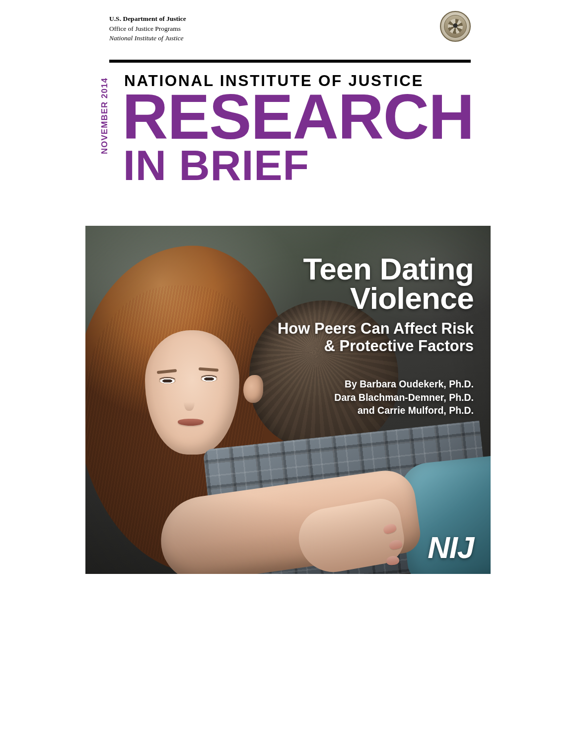U.S. Department of Justice
Office of Justice Programs
National Institute of Justice
NOVEMBER 2014
NATIONAL INSTITUTE OF JUSTICE
RESEARCH
IN BRIEF
Teen Dating
Violence
How Peers Can Affect Risk
& Protective Factors
By Barbara Oudekerk, Ph.D.
Dara Blachman-Demner, Ph.D.
and Carrie Mulford, Ph.D.
NIJ